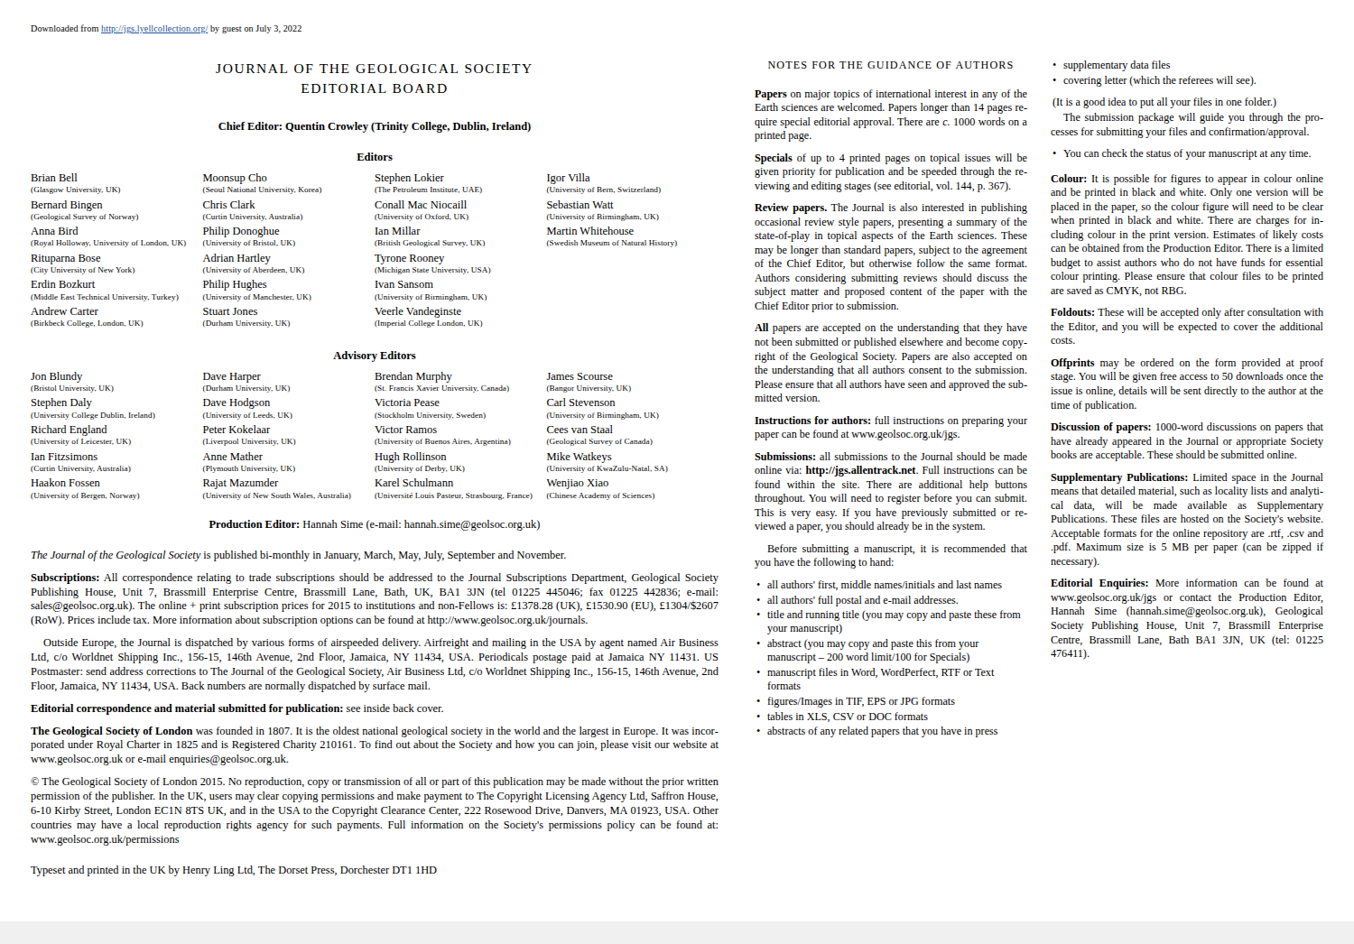Downloaded from http://jgs.lyellcollection.org/ by guest on July 3, 2022
JOURNAL OF THE GEOLOGICAL SOCIETY
EDITORIAL BOARD
Chief Editor: Quentin Crowley (Trinity College, Dublin, Ireland)
Editors
| Brian Bell (Glasgow University, UK) Bernard Bingen (Geological Survey of Norway) Anna Bird (Royal Holloway, University of London, UK) Rituparna Bose (City University of New York) Erdin Bozkurt (Middle East Technical University, Turkey) Andrew Carter (Birkbeck College, London, UK) | Moonsup Cho (Seoul National University, Korea) Chris Clark (Curtin University, Australia) Philip Donoghue (University of Bristol, UK) Adrian Hartley (University of Aberdeen, UK) Philip Hughes (University of Manchester, UK) Stuart Jones (Durham University, UK) | Stephen Lokier (The Petroleum Institute, UAE) Conall Mac Niocaill (University of Oxford, UK) Ian Millar (British Geological Survey, UK) Tyrone Rooney (Michigan State University, USA) Ivan Sansom (University of Birmingham, UK) Veerle Vandeginste (Imperial College London, UK) | Igor Villa (University of Bern, Switzerland) Sebastian Watt (University of Birmingham, UK) Martin Whitehouse (Swedish Museum of Natural History) |
Advisory Editors
| Jon Blundy (Bristol University, UK) Stephen Daly (University College Dublin, Ireland) Richard England (University of Leicester, UK) Ian Fitzsimons (Curtin University, Australia) Haakon Fossen (University of Bergen, Norway) | Dave Harper (Durham University, UK) Dave Hodgson (University of Leeds, UK) Peter Kokelaar (Liverpool University, UK) Anne Mather (Plymouth University, UK) Rajat Mazumder (University of New South Wales, Australia) | Brendan Murphy (St. Francis Xavier University, Canada) Victoria Pease (Stockholm University, Sweden) Victor Ramos (University of Buenos Aires, Argentina) Hugh Rollinson (University of Derby, UK) Karel Schulmann (Université Louis Pasteur, Strasbourg, France) | James Scourse (Bangor University, UK) Carl Stevenson (University of Birmingham, UK) Cees van Staal (Geological Survey of Canada) Mike Watkeys (University of KwaZulu-Natal, SA) Wenjiao Xiao (Chinese Academy of Sciences) |
Production Editor: Hannah Sime (e-mail: hannah.sime@geolsoc.org.uk)
The Journal of the Geological Society is published bi-monthly in January, March, May, July, September and November.
Subscriptions: All correspondence relating to trade subscriptions should be addressed to the Journal Subscriptions Department, Geological Society Publishing House, Unit 7, Brassmill Enterprise Centre, Brassmill Lane, Bath, UK, BA1 3JN (tel 01225 445046; fax 01225 442836; e-mail: sales@geolsoc.org.uk). The online + print subscription prices for 2015 to institutions and non-Fellows is: £1378.28 (UK), £1530.90 (EU), £1304/$2607 (RoW). Prices include tax. More information about subscription options can be found at http://www.geolsoc.org.uk/journals.
Outside Europe, the Journal is dispatched by various forms of airspeeded delivery. Airfreight and mailing in the USA by agent named Air Business Ltd, c/o Worldnet Shipping Inc., 156-15, 146th Avenue, 2nd Floor, Jamaica, NY 11434, USA. Periodicals postage paid at Jamaica NY 11431. US Postmaster: send address corrections to The Journal of the Geological Society, Air Business Ltd, c/o Worldnet Shipping Inc., 156-15, 146th Avenue, 2nd Floor, Jamaica, NY 11434, USA. Back numbers are normally dispatched by surface mail.
Editorial correspondence and material submitted for publication: see inside back cover.
The Geological Society of London was founded in 1807. It is the oldest national geological society in the world and the largest in Europe. It was incorporated under Royal Charter in 1825 and is Registered Charity 210161. To find out about the Society and how you can join, please visit our website at www.geolsoc.org.uk or e-mail enquiries@geolsoc.org.uk.
© The Geological Society of London 2015. No reproduction, copy or transmission of all or part of this publication may be made without the prior written permission of the publisher. In the UK, users may clear copying permissions and make payment to The Copyright Licensing Agency Ltd, Saffron House, 6-10 Kirby Street, London EC1N 8TS UK, and in the USA to the Copyright Clearance Center, 222 Rosewood Drive, Danvers, MA 01923, USA. Other countries may have a local reproduction rights agency for such payments. Full information on the Society's permissions policy can be found at: www.geolsoc.org.uk/permissions
Typeset and printed in the UK by Henry Ling Ltd, The Dorset Press, Dorchester DT1 1HD
NOTES FOR THE GUIDANCE OF AUTHORS
Papers on major topics of international interest in any of the Earth sciences are welcomed. Papers longer than 14 pages require special editorial approval. There are c. 1000 words on a printed page.
Specials of up to 4 printed pages on topical issues will be given priority for publication and be speeded through the reviewing and editing stages (see editorial, vol. 144, p. 367).
Review papers. The Journal is also interested in publishing occasional review style papers, presenting a summary of the state-of-play in topical aspects of the Earth sciences. These may be longer than standard papers, subject to the agreement of the Chief Editor, but otherwise follow the same format. Authors considering submitting reviews should discuss the subject matter and proposed content of the paper with the Chief Editor prior to submission.
All papers are accepted on the understanding that they have not been submitted or published elsewhere and become copyright of the Geological Society. Papers are also accepted on the understanding that all authors consent to the submission. Please ensure that all authors have seen and approved the submitted version.
Instructions for authors: full instructions on preparing your paper can be found at www.geolsoc.org.uk/jgs.
Submissions: all submissions to the Journal should be made online via: http://jgs.allentrack.net. Full instructions can be found within the site. There are additional help buttons throughout. You will need to register before you can submit. This is very easy. If you have previously submitted or reviewed a paper, you should already be in the system.
Before submitting a manuscript, it is recommended that you have the following to hand:
all authors' first, middle names/initials and last names
all authors' full postal and e-mail addresses.
title and running title (you may copy and paste these from your manuscript)
abstract (you may copy and paste this from your manuscript – 200 word limit/100 for Specials)
manuscript files in Word, WordPerfect, RTF or Text formats
figures/Images in TIF, EPS or JPG formats
tables in XLS, CSV or DOC formats
abstracts of any related papers that you have in press
supplementary data files
covering letter (which the referees will see).
(It is a good idea to put all your files in one folder.)
The submission package will guide you through the processes for submitting your files and confirmation/approval.
You can check the status of your manuscript at any time.
Colour: It is possible for figures to appear in colour online and be printed in black and white. Only one version will be placed in the paper, so the colour figure will need to be clear when printed in black and white. There are charges for including colour in the print version. Estimates of likely costs can be obtained from the Production Editor. There is a limited budget to assist authors who do not have funds for essential colour printing. Please ensure that colour files to be printed are saved as CMYK, not RBG.
Foldouts: These will be accepted only after consultation with the Editor, and you will be expected to cover the additional costs.
Offprints may be ordered on the form provided at proof stage. You will be given free access to 50 downloads once the issue is online, details will be sent directly to the author at the time of publication.
Discussion of papers: 1000-word discussions on papers that have already appeared in the Journal or appropriate Society books are acceptable. These should be submitted online.
Supplementary Publications: Limited space in the Journal means that detailed material, such as locality lists and analytical data, will be made available as Supplementary Publications. These files are hosted on the Society's website. Acceptable formats for the online repository are .rtf, .csv and .pdf. Maximum size is 5 MB per paper (can be zipped if necessary).
Editorial Enquiries: More information can be found at www.geolsoc.org.uk/jgs or contact the Production Editor, Hannah Sime (hannah.sime@geolsoc.org.uk), Geological Society Publishing House, Unit 7, Brassmill Enterprise Centre, Brassmill Lane, Bath BA1 3JN, UK (tel: 01225 476411).